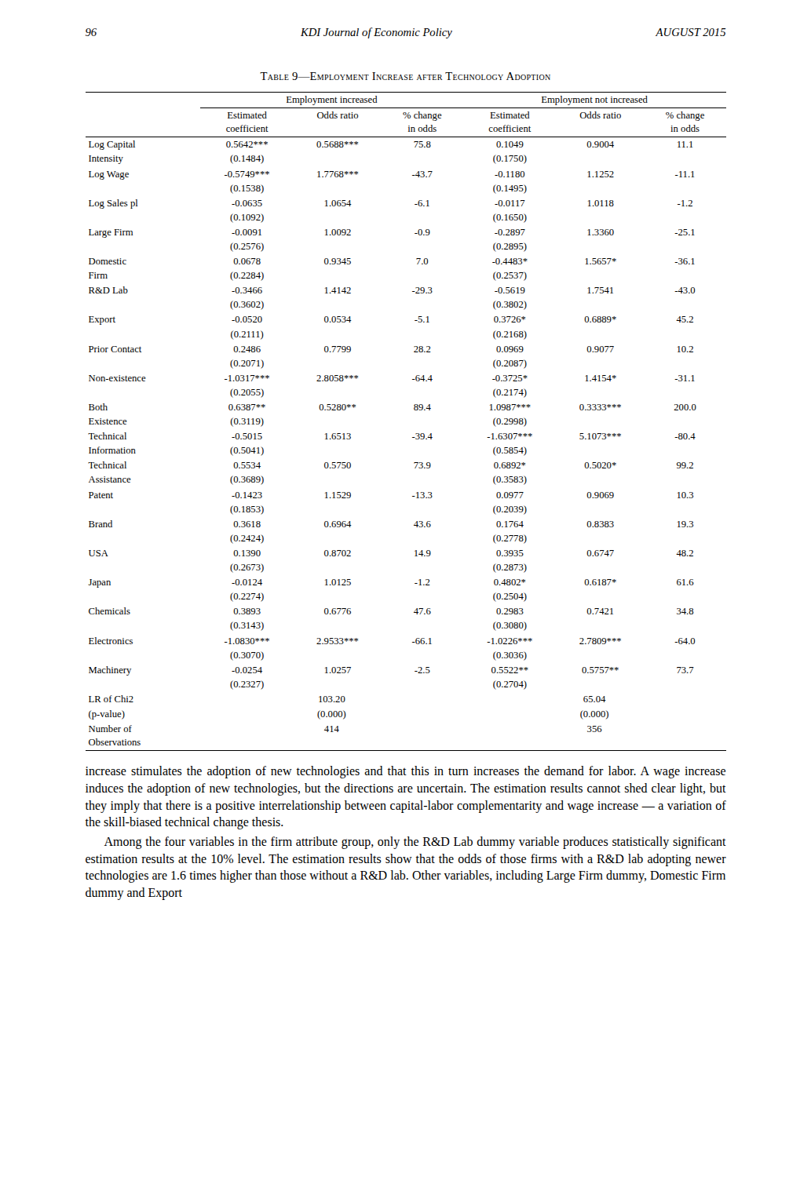96 KDI Journal of Economic Policy AUGUST 2015
Table 9—Employment Increase after Technology Adoption
| | Employment increased | Employment not increased |
| --- | --- | --- |
| | Estimated coefficient | Odds ratio | % change in odds | Estimated coefficient | Odds ratio | % change in odds |
| Log Capital | 0.5642*** | 0.5688*** | 75.8 | 0.1049 | 0.9004 | 11.1 |
| Intensity | (0.1484) | | | (0.1750) | | |
| Log Wage | -0.5749*** | 1.7768*** | -43.7 | -0.1180 | 1.1252 | -11.1 |
| | (0.1538) | | | (0.1495) | | |
| Log Sales pl | -0.0635 | 1.0654 | -6.1 | -0.0117 | 1.0118 | -1.2 |
| | (0.1092) | | | (0.1650) | | |
| Large Firm | -0.0091 | 1.0092 | -0.9 | -0.2897 | 1.3360 | -25.1 |
| | (0.2576) | | | (0.2895) | | |
| Domestic | 0.0678 | 0.9345 | 7.0 | -0.4483* | 1.5657* | -36.1 |
| Firm | (0.2284) | | | (0.2537) | | |
| R&D Lab | -0.3466 | 1.4142 | -29.3 | -0.5619 | 1.7541 | -43.0 |
| | (0.3602) | | | (0.3802) | | |
| Export | -0.0520 | 0.0534 | -5.1 | 0.3726* | 0.6889* | 45.2 |
| | (0.2111) | | | (0.2168) | | |
| Prior Contact | 0.2486 | 0.7799 | 28.2 | 0.0969 | 0.9077 | 10.2 |
| | (0.2071) | | | (0.2087) | | |
| Non-existence | -1.0317*** | 2.8058*** | -64.4 | -0.3725* | 1.4154* | -31.1 |
| | (0.2055) | | | (0.2174) | | |
| Both | 0.6387** | 0.5280** | 89.4 | 1.0987*** | 0.3333*** | 200.0 |
| Existence | (0.3119) | | | (0.2998) | | |
| Technical | -0.5015 | 1.6513 | -39.4 | -1.6307*** | 5.1073*** | -80.4 |
| Information | (0.5041) | | | (0.5854) | | |
| Technical | 0.5534 | 0.5750 | 73.9 | 0.6892* | 0.5020* | 99.2 |
| Assistance | (0.3689) | | | (0.3583) | | |
| Patent | -0.1423 | 1.1529 | -13.3 | 0.0977 | 0.9069 | 10.3 |
| | (0.1853) | | | (0.2039) | | |
| Brand | 0.3618 | 0.6964 | 43.6 | 0.1764 | 0.8383 | 19.3 |
| | (0.2424) | | | (0.2778) | | |
| USA | 0.1390 | 0.8702 | 14.9 | 0.3935 | 0.6747 | 48.2 |
| | (0.2673) | | | (0.2873) | | |
| Japan | -0.0124 | 1.0125 | -1.2 | 0.4802* | 0.6187* | 61.6 |
| | (0.2274) | | | (0.2504) | | |
| Chemicals | 0.3893 | 0.6776 | 47.6 | 0.2983 | 0.7421 | 34.8 |
| | (0.3143) | | | (0.3080) | | |
| Electronics | -1.0830*** | 2.9533*** | -66.1 | -1.0226*** | 2.7809*** | -64.0 |
| | (0.3070) | | | (0.3036) | | |
| Machinery | -0.0254 | 1.0257 | -2.5 | 0.5522** | 0.5757** | 73.7 |
| | (0.2327) | | | (0.2704) | | |
| LR of Chi2 | 103.20 | 65.04 |
| (p-value) | (0.000) | (0.000) |
| Number of Observations | 414 | 356 |
increase stimulates the adoption of new technologies and that this in turn increases the demand for labor. A wage increase induces the adoption of new technologies, but the directions are uncertain. The estimation results cannot shed clear light, but they imply that there is a positive interrelationship between capital-labor complementarity and wage increase — a variation of the skill-biased technical change thesis.
Among the four variables in the firm attribute group, only the R&D Lab dummy variable produces statistically significant estimation results at the 10% level. The estimation results show that the odds of those firms with a R&D lab adopting newer technologies are 1.6 times higher than those without a R&D lab. Other variables, including Large Firm dummy, Domestic Firm dummy and Export